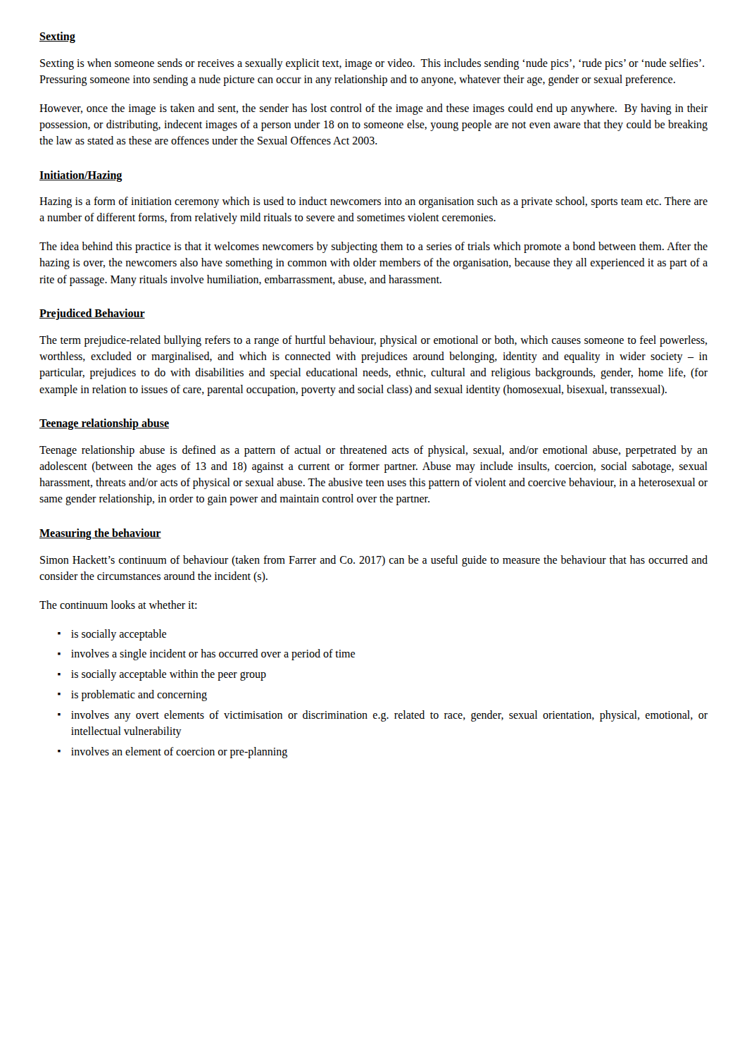Sexting
Sexting is when someone sends or receives a sexually explicit text, image or video. This includes sending ‘nude pics’, ‘rude pics’ or ‘nude selfies’. Pressuring someone into sending a nude picture can occur in any relationship and to anyone, whatever their age, gender or sexual preference.
However, once the image is taken and sent, the sender has lost control of the image and these images could end up anywhere. By having in their possession, or distributing, indecent images of a person under 18 on to someone else, young people are not even aware that they could be breaking the law as stated as these are offences under the Sexual Offences Act 2003.
Initiation/Hazing
Hazing is a form of initiation ceremony which is used to induct newcomers into an organisation such as a private school, sports team etc. There are a number of different forms, from relatively mild rituals to severe and sometimes violent ceremonies.
The idea behind this practice is that it welcomes newcomers by subjecting them to a series of trials which promote a bond between them. After the hazing is over, the newcomers also have something in common with older members of the organisation, because they all experienced it as part of a rite of passage. Many rituals involve humiliation, embarrassment, abuse, and harassment.
Prejudiced Behaviour
The term prejudice-related bullying refers to a range of hurtful behaviour, physical or emotional or both, which causes someone to feel powerless, worthless, excluded or marginalised, and which is connected with prejudices around belonging, identity and equality in wider society – in particular, prejudices to do with disabilities and special educational needs, ethnic, cultural and religious backgrounds, gender, home life, (for example in relation to issues of care, parental occupation, poverty and social class) and sexual identity (homosexual, bisexual, transsexual).
Teenage relationship abuse
Teenage relationship abuse is defined as a pattern of actual or threatened acts of physical, sexual, and/or emotional abuse, perpetrated by an adolescent (between the ages of 13 and 18) against a current or former partner. Abuse may include insults, coercion, social sabotage, sexual harassment, threats and/or acts of physical or sexual abuse. The abusive teen uses this pattern of violent and coercive behaviour, in a heterosexual or same gender relationship, in order to gain power and maintain control over the partner.
Measuring the behaviour
Simon Hackett’s continuum of behaviour (taken from Farrer and Co. 2017) can be a useful guide to measure the behaviour that has occurred and consider the circumstances around the incident (s).
The continuum looks at whether it:
is socially acceptable
involves a single incident or has occurred over a period of time
is socially acceptable within the peer group
is problematic and concerning
involves any overt elements of victimisation or discrimination e.g. related to race, gender, sexual orientation, physical, emotional, or intellectual vulnerability
involves an element of coercion or pre-planning